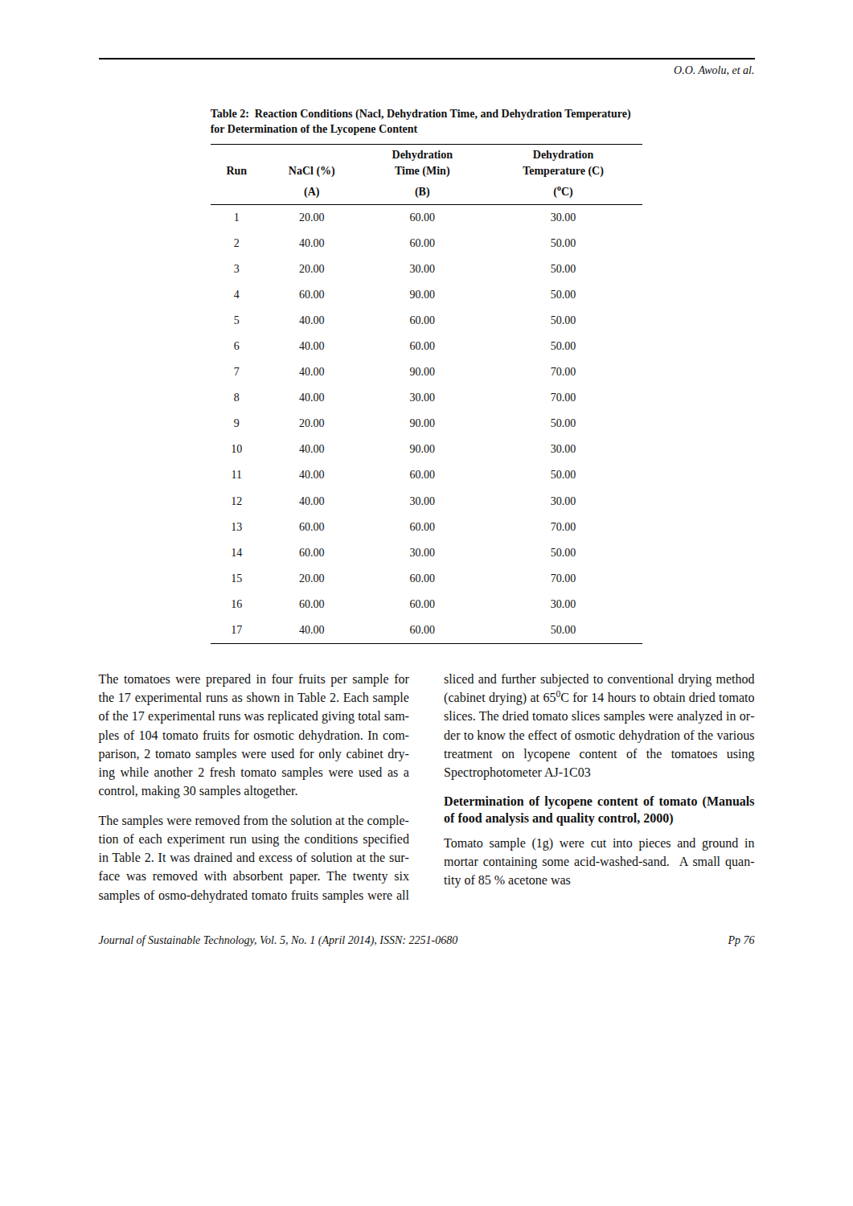O.O. Awolu, et al.
Table 2: Reaction Conditions (Nacl, Dehydration Time, and Dehydration Temperature) for Determination of the Lycopene Content
| Run | NaCl (%) | Dehydration Time (Min) | Dehydration Temperature (C) |
| --- | --- | --- | --- |
| | (A) | (B) | ( o C) |
| 1 | 20.00 | 60.00 | 30.00 |
| 2 | 40.00 | 60.00 | 50.00 |
| 3 | 20.00 | 30.00 | 50.00 |
| 4 | 60.00 | 90.00 | 50.00 |
| 5 | 40.00 | 60.00 | 50.00 |
| 6 | 40.00 | 60.00 | 50.00 |
| 7 | 40.00 | 90.00 | 70.00 |
| 8 | 40.00 | 30.00 | 70.00 |
| 9 | 20.00 | 90.00 | 50.00 |
| 10 | 40.00 | 90.00 | 30.00 |
| 11 | 40.00 | 60.00 | 50.00 |
| 12 | 40.00 | 30.00 | 30.00 |
| 13 | 60.00 | 60.00 | 70.00 |
| 14 | 60.00 | 30.00 | 50.00 |
| 15 | 20.00 | 60.00 | 70.00 |
| 16 | 60.00 | 60.00 | 30.00 |
| 17 | 40.00 | 60.00 | 50.00 |
The tomatoes were prepared in four fruits per sample for the 17 experimental runs as shown in Table 2. Each sample of the 17 experimental runs was replicated giving total samples of 104 tomato fruits for osmotic dehydration. In comparison, 2 tomato samples were used for only cabinet drying while another 2 fresh tomato samples were used as a control, making 30 samples altogether.
The samples were removed from the solution at the completion of each experiment run using the conditions specified in Table 2. It was drained and excess of solution at the surface was removed with absorbent paper. The twenty six samples of osmo-dehydrated tomato fruits samples were all sliced and further subjected to conventional drying method (cabinet drying) at 650C for 14 hours to obtain dried tomato slices. The dried tomato slices samples were analyzed in order to know the effect of osmotic dehydration of the various treatment on lycopene content of the tomatoes using Spectrophotometer AJ-1C03
Determination of lycopene content of tomato (Manuals of food analysis and quality control, 2000)
Tomato sample (1g) were cut into pieces and ground in mortar containing some acid-washed-sand. A small quantity of 85 % acetone was
Journal of Sustainable Technology, Vol. 5, No. 1 (April 2014), ISSN: 2251-0680 Pp 76